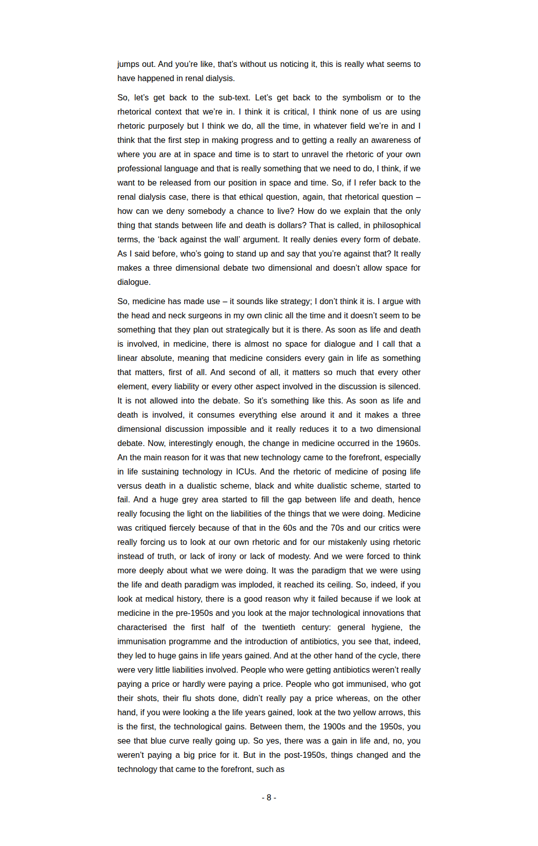jumps out. And you’re like, that’s without us noticing it, this is really what seems to have happened in renal dialysis.
So, let’s get back to the sub-text. Let’s get back to the symbolism or to the rhetorical context that we’re in. I think it is critical, I think none of us are using rhetoric purposely but I think we do, all the time, in whatever field we’re in and I think that the first step in making progress and to getting a really an awareness of where you are at in space and time is to start to unravel the rhetoric of your own professional language and that is really something that we need to do, I think, if we want to be released from our position in space and time. So, if I refer back to the renal dialysis case, there is that ethical question, again, that rhetorical question – how can we deny somebody a chance to live? How do we explain that the only thing that stands between life and death is dollars? That is called, in philosophical terms, the ‘back against the wall’ argument. It really denies every form of debate. As I said before, who’s going to stand up and say that you’re against that? It really makes a three dimensional debate two dimensional and doesn’t allow space for dialogue.
So, medicine has made use – it sounds like strategy; I don’t think it is. I argue with the head and neck surgeons in my own clinic all the time and it doesn’t seem to be something that they plan out strategically but it is there. As soon as life and death is involved, in medicine, there is almost no space for dialogue and I call that a linear absolute, meaning that medicine considers every gain in life as something that matters, first of all. And second of all, it matters so much that every other element, every liability or every other aspect involved in the discussion is silenced. It is not allowed into the debate. So it’s something like this. As soon as life and death is involved, it consumes everything else around it and it makes a three dimensional discussion impossible and it really reduces it to a two dimensional debate. Now, interestingly enough, the change in medicine occurred in the 1960s. An the main reason for it was that new technology came to the forefront, especially in life sustaining technology in ICUs. And the rhetoric of medicine of posing life versus death in a dualistic scheme, black and white dualistic scheme, started to fail. And a huge grey area started to fill the gap between life and death, hence really focusing the light on the liabilities of the things that we were doing. Medicine was critiqued fiercely because of that in the 60s and the 70s and our critics were really forcing us to look at our own rhetoric and for our mistakenly using rhetoric instead of truth, or lack of irony or lack of modesty. And we were forced to think more deeply about what we were doing. It was the paradigm that we were using the life and death paradigm was imploded, it reached its ceiling. So, indeed, if you look at medical history, there is a good reason why it failed because if we look at medicine in the pre-1950s and you look at the major technological innovations that characterised the first half of the twentieth century: general hygiene, the immunisation programme and the introduction of antibiotics, you see that, indeed, they led to huge gains in life years gained. And at the other hand of the cycle, there were very little liabilities involved. People who were getting antibiotics weren’t really paying a price or hardly were paying a price. People who got immunised, who got their shots, their flu shots done, didn’t really pay a price whereas, on the other hand, if you were looking a the life years gained, look at the two yellow arrows, this is the first, the technological gains. Between them, the 1900s and the 1950s, you see that blue curve really going up. So yes, there was a gain in life and, no, you weren’t paying a big price for it. But in the post-1950s, things changed and the technology that came to the forefront, such as
- 8 -